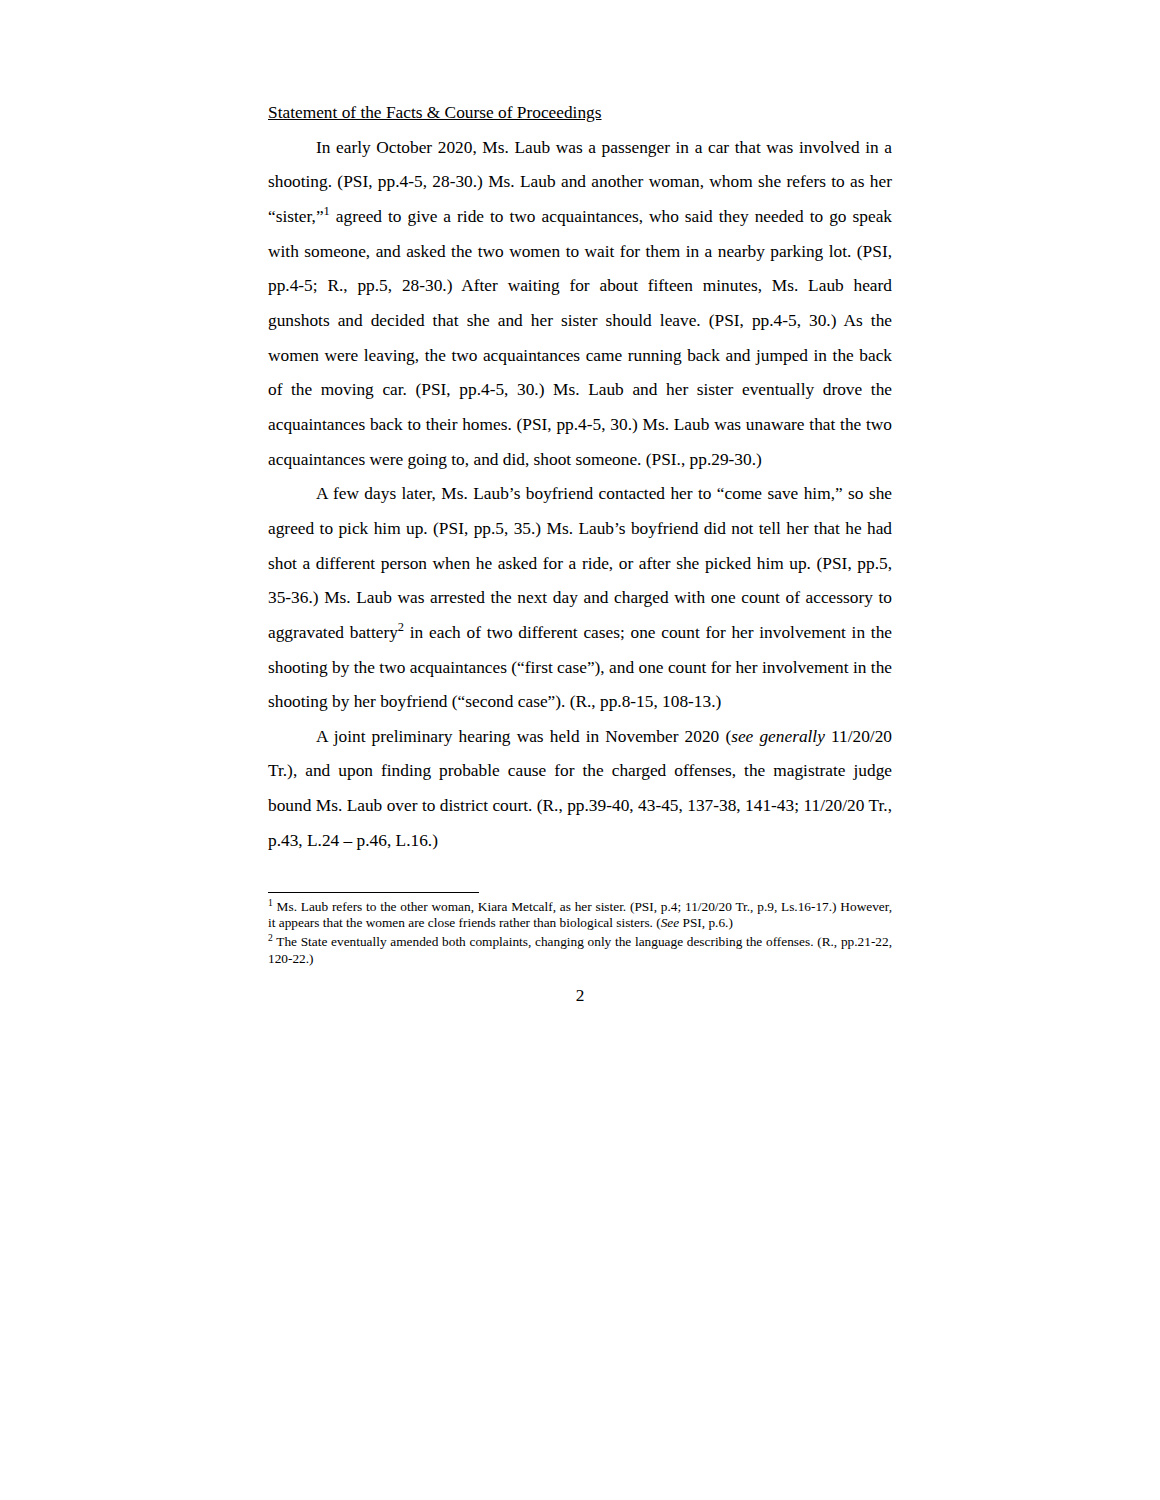Statement of the Facts & Course of Proceedings
In early October 2020, Ms. Laub was a passenger in a car that was involved in a shooting. (PSI, pp.4-5, 28-30.) Ms. Laub and another woman, whom she refers to as her “sister,”1 agreed to give a ride to two acquaintances, who said they needed to go speak with someone, and asked the two women to wait for them in a nearby parking lot. (PSI, pp.4-5; R., pp.5, 28-30.) After waiting for about fifteen minutes, Ms. Laub heard gunshots and decided that she and her sister should leave. (PSI, pp.4-5, 30.) As the women were leaving, the two acquaintances came running back and jumped in the back of the moving car. (PSI, pp.4-5, 30.) Ms. Laub and her sister eventually drove the acquaintances back to their homes. (PSI, pp.4-5, 30.) Ms. Laub was unaware that the two acquaintances were going to, and did, shoot someone. (PSI., pp.29-30.)
A few days later, Ms. Laub’s boyfriend contacted her to “come save him,” so she agreed to pick him up. (PSI, pp.5, 35.) Ms. Laub’s boyfriend did not tell her that he had shot a different person when he asked for a ride, or after she picked him up. (PSI, pp.5, 35-36.) Ms. Laub was arrested the next day and charged with one count of accessory to aggravated battery2 in each of two different cases; one count for her involvement in the shooting by the two acquaintances (“first case”), and one count for her involvement in the shooting by her boyfriend (“second case”). (R., pp.8-15, 108-13.)
A joint preliminary hearing was held in November 2020 (see generally 11/20/20 Tr.), and upon finding probable cause for the charged offenses, the magistrate judge bound Ms. Laub over to district court. (R., pp.39-40, 43-45, 137-38, 141-43; 11/20/20 Tr., p.43, L.24 – p.46, L.16.)
1 Ms. Laub refers to the other woman, Kiara Metcalf, as her sister. (PSI, p.4; 11/20/20 Tr., p.9, Ls.16-17.) However, it appears that the women are close friends rather than biological sisters. (See PSI, p.6.)
2 The State eventually amended both complaints, changing only the language describing the offenses. (R., pp.21-22, 120-22.)
2